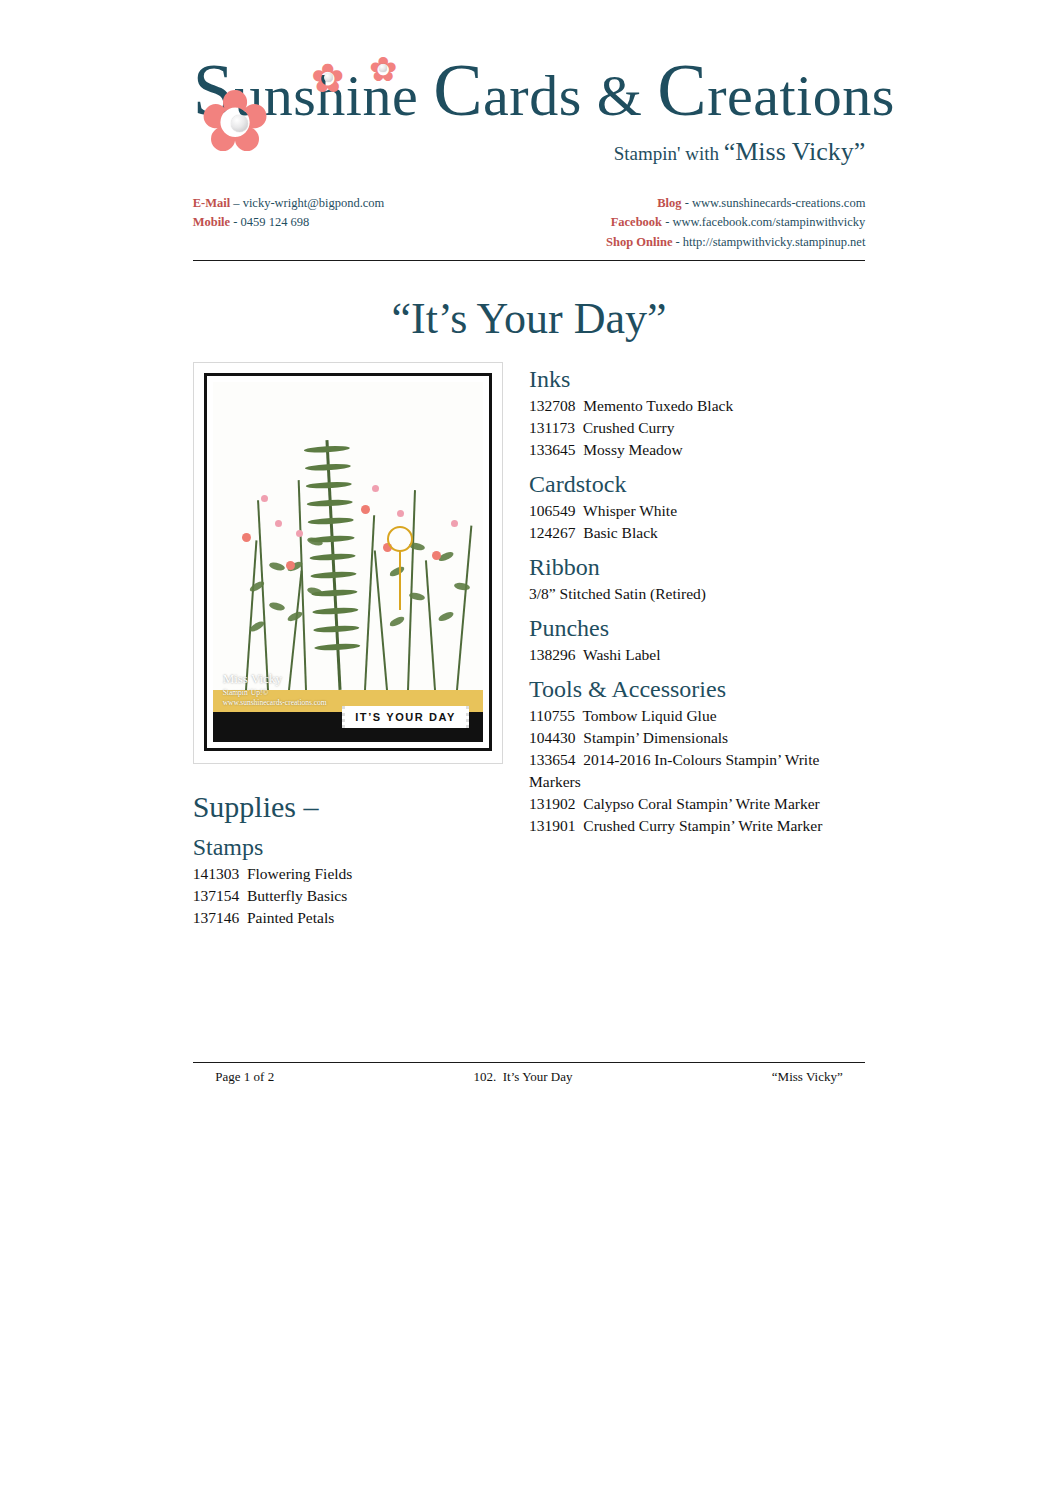✿ ✿ ✿
Sunshine Cards & Creations
Stampin' with “Miss Vicky”
E-Mail – vicky-wright@bigpond.com
Mobile - 0459 124 698
Blog - www.sunshinecards-creations.com
Facebook - www.facebook.com/stampinwithvicky
Shop Online - http://stampwithvicky.stampinup.net
“It’s Your Day”
IT’S YOUR DAY
Miss Vicky Stampin' Up!©
www.sunshinecards-creations.com
Supplies –
Stamps
141303 Flowering Fields
137154 Butterfly Basics
137146 Painted Petals
Inks
132708 Memento Tuxedo Black
131173 Crushed Curry
133645 Mossy Meadow
Cardstock
106549 Whisper White
124267 Basic Black
Ribbon
3/8” Stitched Satin (Retired)
Punches
138296 Washi Label
Tools & Accessories
110755 Tombow Liquid Glue
104430 Stampin’ Dimensionals
133654 2014-2016 In-Colours Stampin’ Write Markers
131902 Calypso Coral Stampin’ Write Marker
131901 Crushed Curry Stampin’ Write Marker
Page 1 of 2 102. It’s Your Day “Miss Vicky”